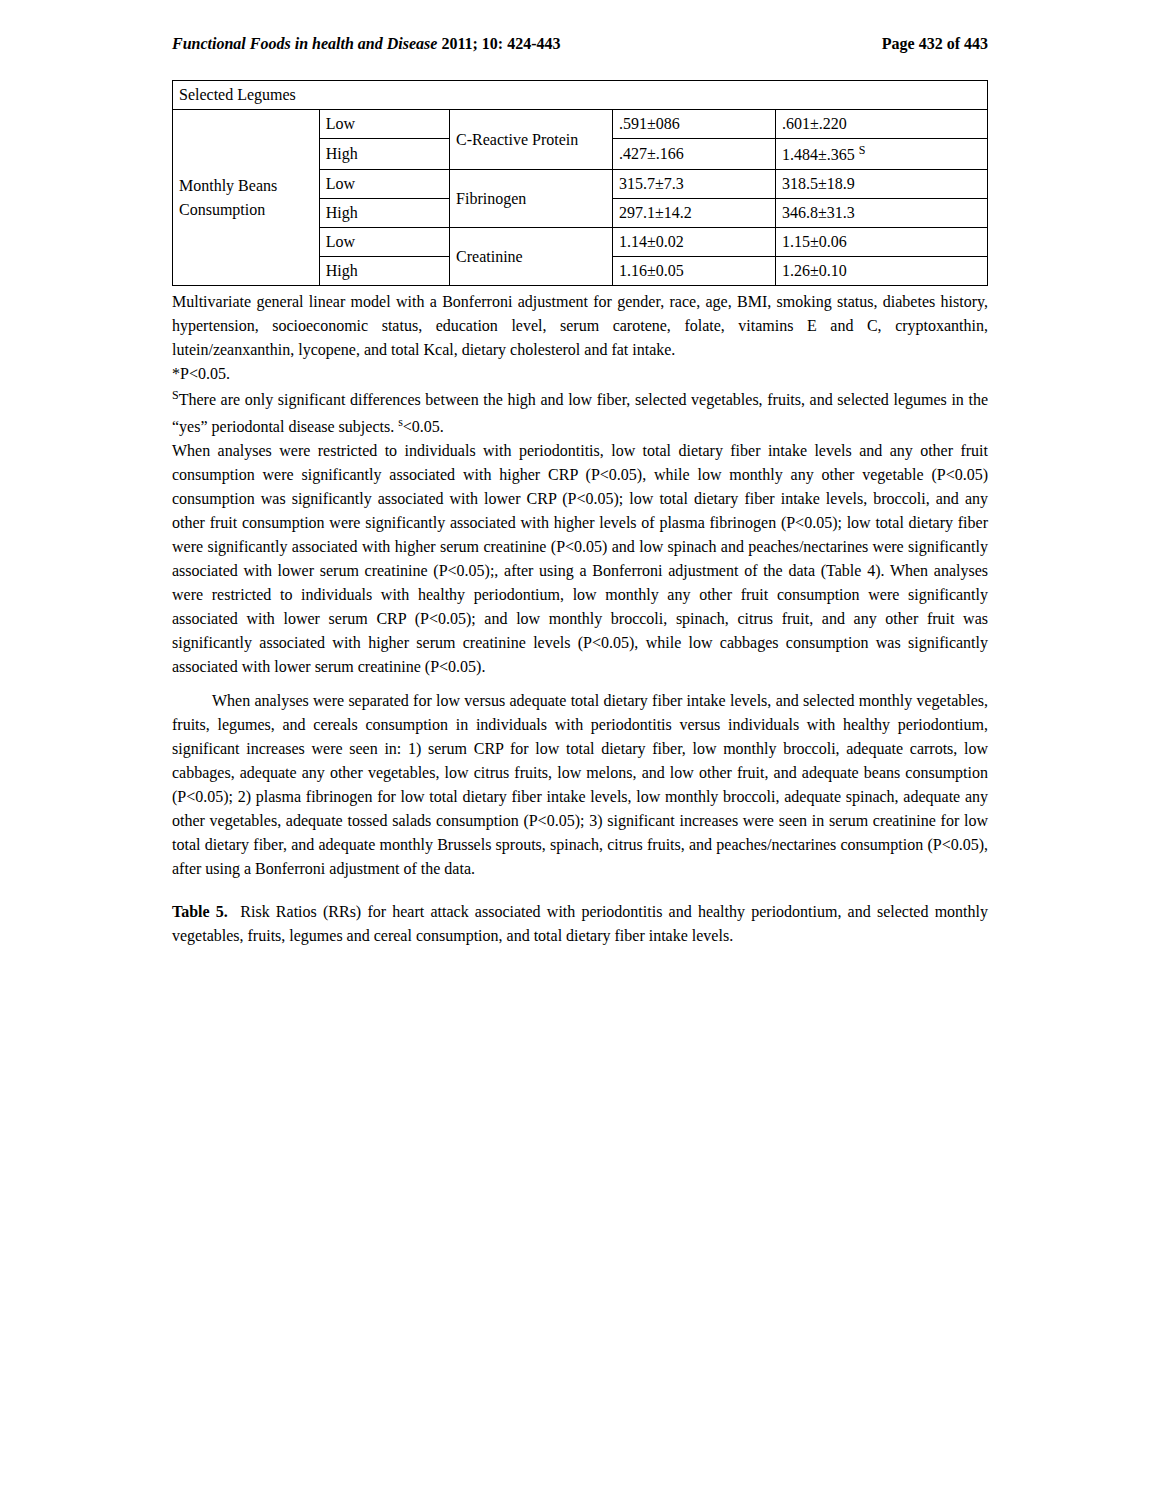Functional Foods in health and Disease 2011; 10: 424-443 Page 432 of 443
| Selected Legumes |
| Monthly Beans Consumption | Low | C-Reactive Protein | .591±086 | .601±.220 |
| High | .427±.166 | 1.484±.365 S |
| Low | Fibrinogen | 315.7±7.3 | 318.5±18.9 |
| High | 297.1±14.2 | 346.8±31.3 |
| Low | Creatinine | 1.14±0.02 | 1.15±0.06 |
| High | 1.16±0.05 | 1.26±0.10 |
Multivariate general linear model with a Bonferroni adjustment for gender, race, age, BMI, smoking status, diabetes history, hypertension, socioeconomic status, education level, serum carotene, folate, vitamins E and C, cryptoxanthin, lutein/zeanxanthin, lycopene, and total Kcal, dietary cholesterol and fat intake.
*P<0.05.
SThere are only significant differences between the high and low fiber, selected vegetables, fruits, and selected legumes in the “yes” periodontal disease subjects. s<0.05.
When analyses were restricted to individuals with periodontitis, low total dietary fiber intake levels and any other fruit consumption were significantly associated with higher CRP (P<0.05), while low monthly any other vegetable (P<0.05) consumption was significantly associated with lower CRP (P<0.05); low total dietary fiber intake levels, broccoli, and any other fruit consumption were significantly associated with higher levels of plasma fibrinogen (P<0.05); low total dietary fiber were significantly associated with higher serum creatinine (P<0.05) and low spinach and peaches/nectarines were significantly associated with lower serum creatinine (P<0.05);, after using a Bonferroni adjustment of the data (Table 4). When analyses were restricted to individuals with healthy periodontium, low monthly any other fruit consumption were significantly associated with lower serum CRP (P<0.05); and low monthly broccoli, spinach, citrus fruit, and any other fruit was significantly associated with higher serum creatinine levels (P<0.05), while low cabbages consumption was significantly associated with lower serum creatinine (P<0.05).
When analyses were separated for low versus adequate total dietary fiber intake levels, and selected monthly vegetables, fruits, legumes, and cereals consumption in individuals with periodontitis versus individuals with healthy periodontium, significant increases were seen in: 1) serum CRP for low total dietary fiber, low monthly broccoli, adequate carrots, low cabbages, adequate any other vegetables, low citrus fruits, low melons, and low other fruit, and adequate beans consumption (P<0.05); 2) plasma fibrinogen for low total dietary fiber intake levels, low monthly broccoli, adequate spinach, adequate any other vegetables, adequate tossed salads consumption (P<0.05); 3) significant increases were seen in serum creatinine for low total dietary fiber, and adequate monthly Brussels sprouts, spinach, citrus fruits, and peaches/nectarines consumption (P<0.05), after using a Bonferroni adjustment of the data.
Table 5. Risk Ratios (RRs) for heart attack associated with periodontitis and healthy periodontium, and selected monthly vegetables, fruits, legumes and cereal consumption, and total dietary fiber intake levels.